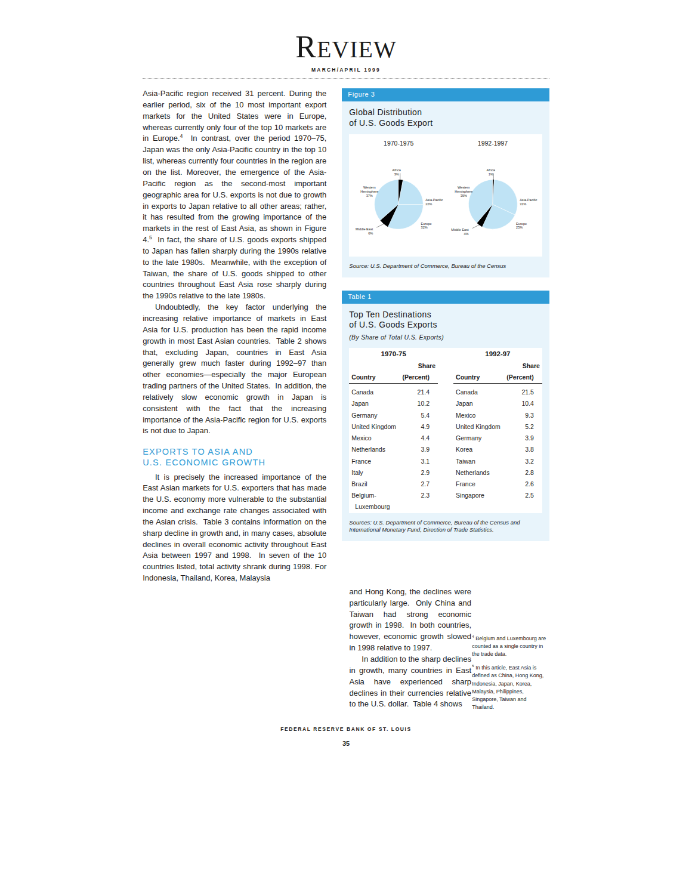REVIEW
MARCH/APRIL 1999
Asia-Pacific region received 31 percent. During the earlier period, six of the 10 most important export markets for the United States were in Europe, whereas currently only four of the top 10 markets are in Europe.4 In contrast, over the period 1970–75, Japan was the only Asia-Pacific country in the top 10 list, whereas currently four countries in the region are on the list. Moreover, the emergence of the Asia-Pacific region as the second-most important geographic area for U.S. exports is not due to growth in exports to Japan relative to all other areas; rather, it has resulted from the growing importance of the markets in the rest of East Asia, as shown in Figure 4.5 In fact, the share of U.S. goods exports shipped to Japan has fallen sharply during the 1990s relative to the late 1980s. Meanwhile, with the exception of Taiwan, the share of U.S. goods shipped to other countries throughout East Asia rose sharply during the 1990s relative to the late 1980s.
Undoubtedly, the key factor underlying the increasing relative importance of markets in East Asia for U.S. production has been the rapid income growth in most East Asian countries. Table 2 shows that, excluding Japan, countries in East Asia generally grew much faster during 1992–97 than other economies—especially the major European trading partners of the United States. In addition, the relatively slow economic growth in Japan is consistent with the fact that the increasing importance of the Asia-Pacific region for U.S. exports is not due to Japan.
Exports to Asia and
U.S. Economic Growth
It is precisely the increased importance of the East Asian markets for U.S. exporters that has made the U.S. economy more vulnerable to the substantial income and exchange rate changes associated with the Asian crisis. Table 3 contains information on the sharp decline in growth and, in many cases, absolute declines in overall economic activity throughout East Asia between 1997 and 1998. In seven of the 10 countries listed, total activity shrank during 1998. For Indonesia, Thailand, Korea, Malaysia
Figure 3
Global Distribution
of U.S. Goods Export
1970-1975
Africa 3% Asia-Pacific 22% Europe 32% Middle East 6% Western Hemisphere 37%
1992-1997
Africa 1% Asia-Pacific 31% Europe 25% Middle East 4% Western Hemisphere 39%
Source: U.S. Department of Commerce, Bureau of the Census
Table 1
Top Ten Destinations
of U.S. Goods Exports
(By Share of Total U.S. Exports)
| 1970-75 | | 1992-97 |
| | Share | | | Share |
| Country | (Percent) | | Country | (Percent) |
| Canada | 21.4 | | Canada | 21.5 |
| Japan | 10.2 | | Japan | 10.4 |
| Germany | 5.4 | | Mexico | 9.3 |
| United Kingdom | 4.9 | | United Kingdom | 5.2 |
| Mexico | 4.4 | | Germany | 3.9 |
| Netherlands | 3.9 | | Korea | 3.8 |
| France | 3.1 | | Taiwan | 3.2 |
| Italy | 2.9 | | Netherlands | 2.8 |
| Brazil | 2.7 | | France | 2.6 |
| Belgium- | 2.3 | | Singapore | 2.5 |
| Luxembourg | | | | |
Sources: U.S. Department of Commerce, Bureau of the Census and International Monetary Fund, Direction of Trade Statistics.
and Hong Kong, the declines were particularly large. Only China and Taiwan had strong economic growth in 1998. In both countries, however, economic growth slowed in 1998 relative to 1997.
In addition to the sharp declines in growth, many countries in East Asia have experienced sharp declines in their currencies relative to the U.S. dollar. Table 4 shows
4 Belgium and Luxembourg are counted as a single country in the trade data.
5 In this article, East Asia is defined as China, Hong Kong, Indonesia, Japan, Korea, Malaysia, Philippines, Singapore, Taiwan and Thailand.
FEDERAL RESERVE BANK OF ST. LOUIS
35